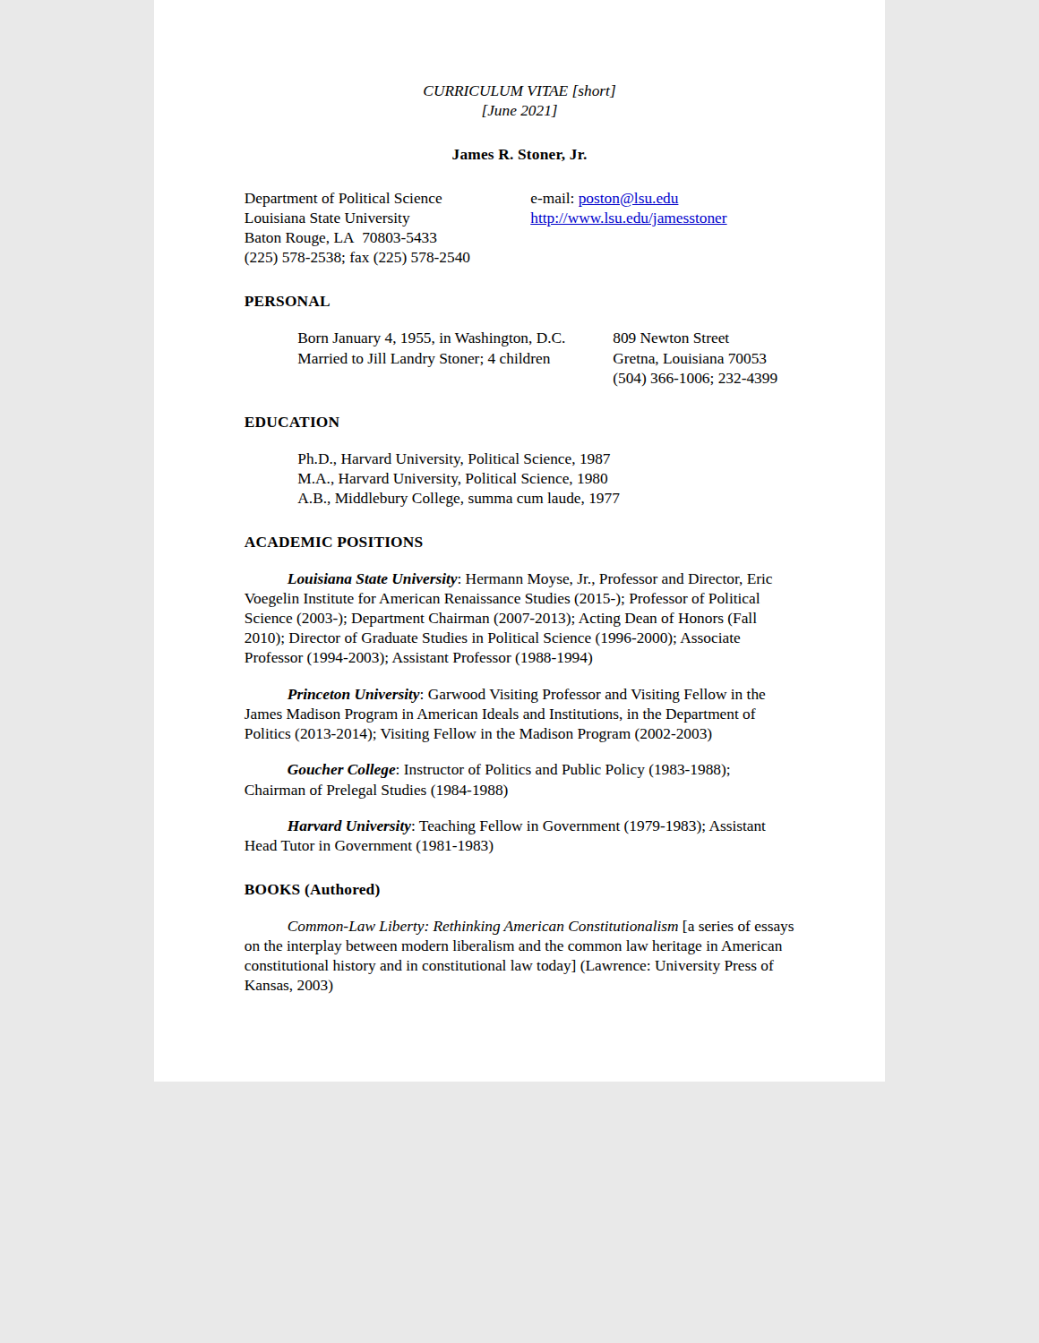CURRICULUM VITAE [short][June 2021]
James R. Stoner, Jr.
| Department of Political Science | e-mail: poston@lsu.edu |
| Louisiana State University | http://www.lsu.edu/jamesstoner |
| Baton Rouge, LA 70803-5433 | |
| (225) 578-2538; fax (225) 578-2540 | |
PERSONAL
| Born January 4, 1955, in Washington, D.C. | 809 Newton Street |
| Married to Jill Landry Stoner; 4 children | Gretna, Louisiana 70053 |
| | (504) 366-1006; 232-4399 |
EDUCATION
Ph.D., Harvard University, Political Science, 1987
M.A., Harvard University, Political Science, 1980
A.B., Middlebury College, summa cum laude, 1977
ACADEMIC POSITIONS
Louisiana State University: Hermann Moyse, Jr., Professor and Director, Eric Voegelin Institute for American Renaissance Studies (2015-); Professor of Political Science (2003-); Department Chairman (2007-2013); Acting Dean of Honors (Fall 2010); Director of Graduate Studies in Political Science (1996-2000); Associate Professor (1994-2003); Assistant Professor (1988-1994)
Princeton University: Garwood Visiting Professor and Visiting Fellow in the James Madison Program in American Ideals and Institutions, in the Department of Politics (2013-2014); Visiting Fellow in the Madison Program (2002-2003)
Goucher College: Instructor of Politics and Public Policy (1983-1988); Chairman of Prelegal Studies (1984-1988)
Harvard University: Teaching Fellow in Government (1979-1983); Assistant Head Tutor in Government (1981-1983)
BOOKS (Authored)
Common-Law Liberty: Rethinking American Constitutionalism [a series of essays on the interplay between modern liberalism and the common law heritage in American constitutional history and in constitutional law today] (Lawrence: University Press of Kansas, 2003)